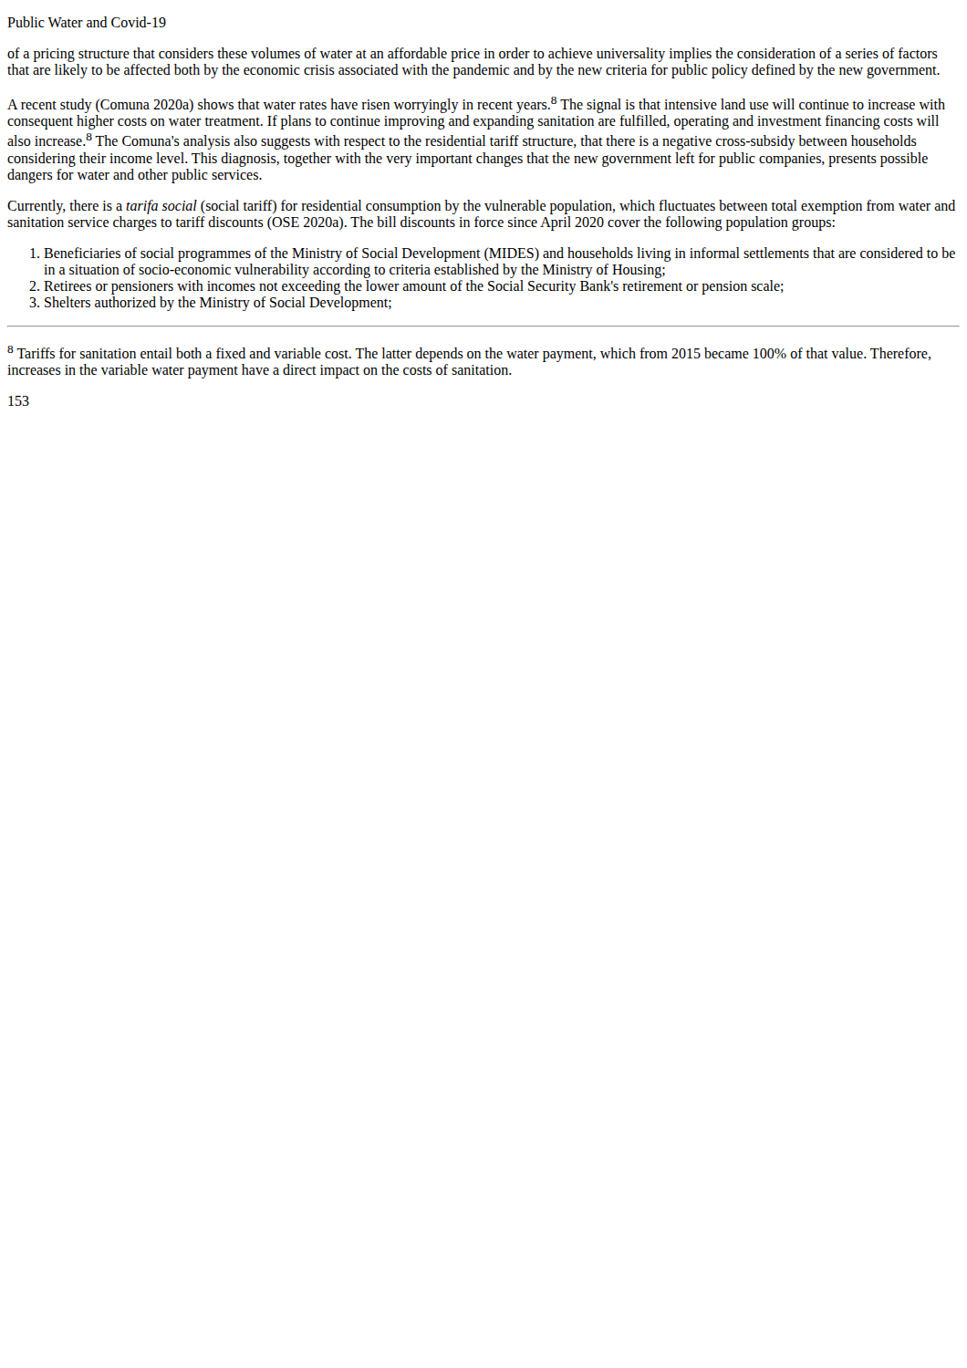Public Water and Covid-19
of a pricing structure that considers these volumes of water at an affordable price in order to achieve universality implies the consideration of a series of factors that are likely to be affected both by the economic crisis associated with the pandemic and by the new criteria for public policy defined by the new government.
A recent study (Comuna 2020a) shows that water rates have risen worryingly in recent years.8 The signal is that intensive land use will continue to increase with consequent higher costs on water treatment. If plans to continue improving and expanding sanitation are fulfilled, operating and investment financing costs will also increase.8 The Comuna's analysis also suggests with respect to the residential tariff structure, that there is a negative cross-subsidy between households considering their income level. This diagnosis, together with the very important changes that the new government left for public companies, presents possible dangers for water and other public services.
Currently, there is a tarifa social (social tariff) for residential consumption by the vulnerable population, which fluctuates between total exemption from water and sanitation service charges to tariff discounts (OSE 2020a). The bill discounts in force since April 2020 cover the following population groups:
Beneficiaries of social programmes of the Ministry of Social Development (MIDES) and households living in informal settlements that are considered to be in a situation of socio-economic vulnerability according to criteria established by the Ministry of Housing;
Retirees or pensioners with incomes not exceeding the lower amount of the Social Security Bank's retirement or pension scale;
Shelters authorized by the Ministry of Social Development;
8 Tariffs for sanitation entail both a fixed and variable cost. The latter depends on the water payment, which from 2015 became 100% of that value. Therefore, increases in the variable water payment have a direct impact on the costs of sanitation.
153